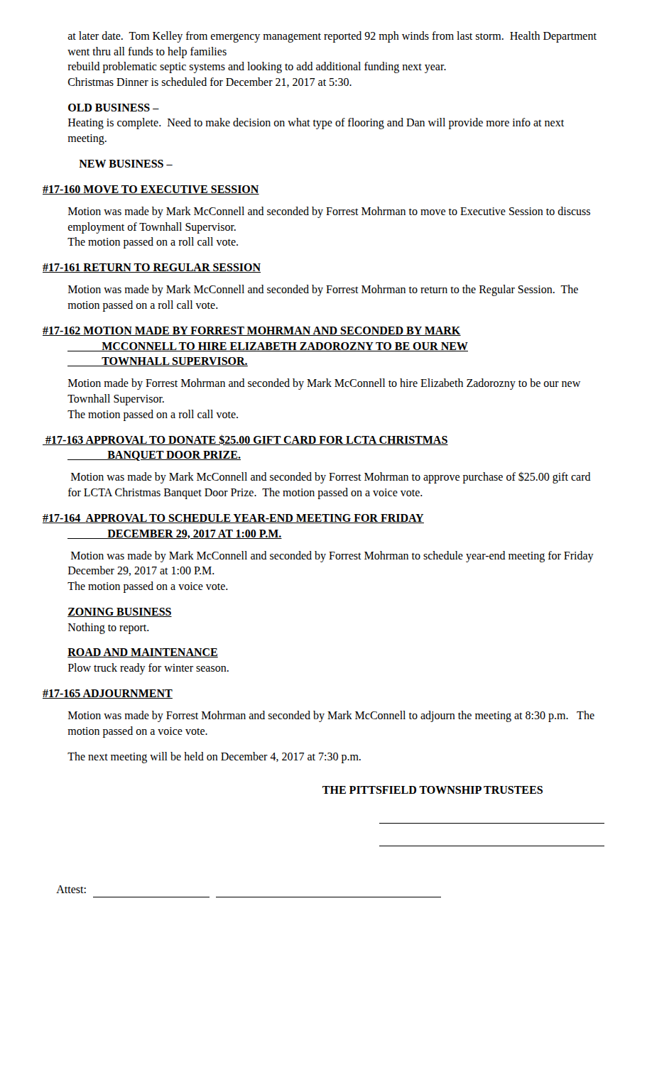at later date. Tom Kelley from emergency management reported 92 mph winds from last storm. Health Department went thru all funds to help families
rebuild problematic septic systems and looking to add additional funding next year.
Christmas Dinner is scheduled for December 21, 2017 at 5:30.
OLD BUSINESS –
Heating is complete. Need to make decision on what type of flooring and Dan will provide more info at next meeting.
NEW BUSINESS –
#17-160 MOVE TO EXECUTIVE SESSION
Motion was made by Mark McConnell and seconded by Forrest Mohrman to move to Executive Session to discuss employment of Townhall Supervisor.
The motion passed on a roll call vote.
#17-161 RETURN TO REGULAR SESSION
Motion was made by Mark McConnell and seconded by Forrest Mohrman to return to the Regular Session. The motion passed on a roll call vote.
#17-162 MOTION MADE BY FORREST MOHRMAN AND SECONDED BY MARK
MCCONNELL TO HIRE ELIZABETH ZADOROZNY TO BE OUR NEW
TOWNHALL SUPERVISOR.
Motion made by Forrest Mohrman and seconded by Mark McConnell to hire Elizabeth Zadorozny to be our new Townhall Supervisor.
The motion passed on a roll call vote.
#17-163 APPROVAL TO DONATE $25.00 GIFT CARD FOR LCTA CHRISTMAS
BANQUET DOOR PRIZE.
Motion was made by Mark McConnell and seconded by Forrest Mohrman to approve purchase of $25.00 gift card for LCTA Christmas Banquet Door Prize. The motion passed on a voice vote.
#17-164 APPROVAL TO SCHEDULE YEAR-END MEETING FOR FRIDAY
DECEMBER 29, 2017 AT 1:00 P.M.
Motion was made by Mark McConnell and seconded by Forrest Mohrman to schedule year-end meeting for Friday December 29, 2017 at 1:00 P.M.
The motion passed on a voice vote.
ZONING BUSINESS
Nothing to report.
ROAD AND MAINTENANCE
Plow truck ready for winter season.
#17-165 ADJOURNMENT
Motion was made by Forrest Mohrman and seconded by Mark McConnell to adjourn the meeting at 8:30 p.m. The motion passed on a voice vote.
The next meeting will be held on December 4, 2017 at 7:30 p.m.
THE PITTSFIELD TOWNSHIP TRUSTEES
Attest: